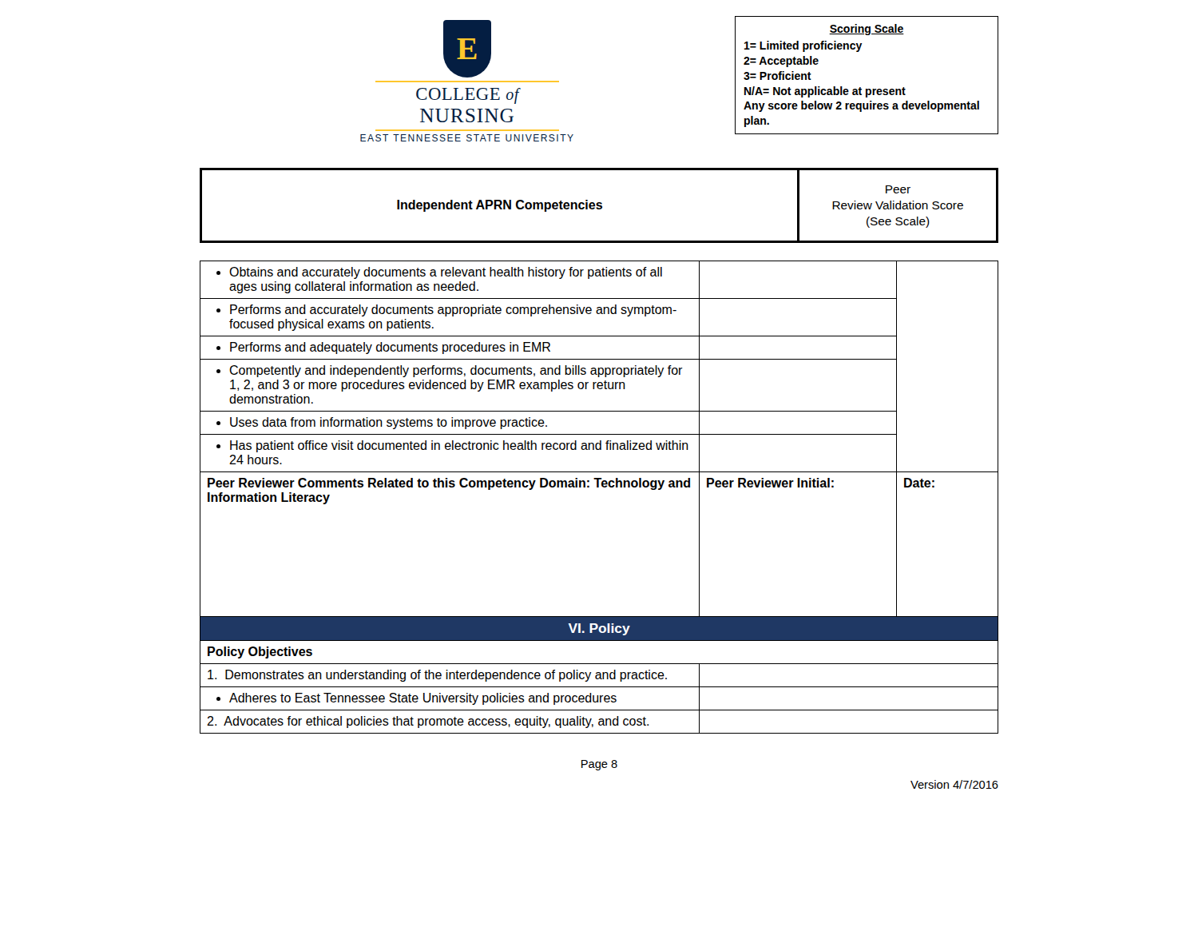E
COLLEGE of
NURSING
EAST TENNESSEE STATE UNIVERSITY
Scoring Scale
1= Limited proficiency
2= Acceptable
3= Proficient
N/A= Not applicable at present
Any score below 2 requires a developmental plan.
| Independent APRN Competencies | Peer Review Validation Score (See Scale) |
| Obtains and accurately documents a relevant health history for patients of all ages using collateral information as needed. | |
| Performs and accurately documents appropriate comprehensive and symptom-focused physical exams on patients. | |
| Performs and adequately documents procedures in EMR | |
| Competently and independently performs, documents, and bills appropriately for 1, 2, and 3 or more procedures evidenced by EMR examples or return demonstration. | |
| Uses data from information systems to improve practice. | |
| Has patient office visit documented in electronic health record and finalized within 24 hours. | |
| Peer Reviewer Comments Related to this Competency Domain: Technology and Information Literacy | Peer Reviewer Initial: | Date: |
| VI. Policy |
| Policy Objectives |
| 1. Demonstrates an understanding of the interdependence of policy and practice. | |
| Adheres to East Tennessee State University policies and procedures | |
| 2. Advocates for ethical policies that promote access, equity, quality, and cost. | |
Page 8
Version 4/7/2016